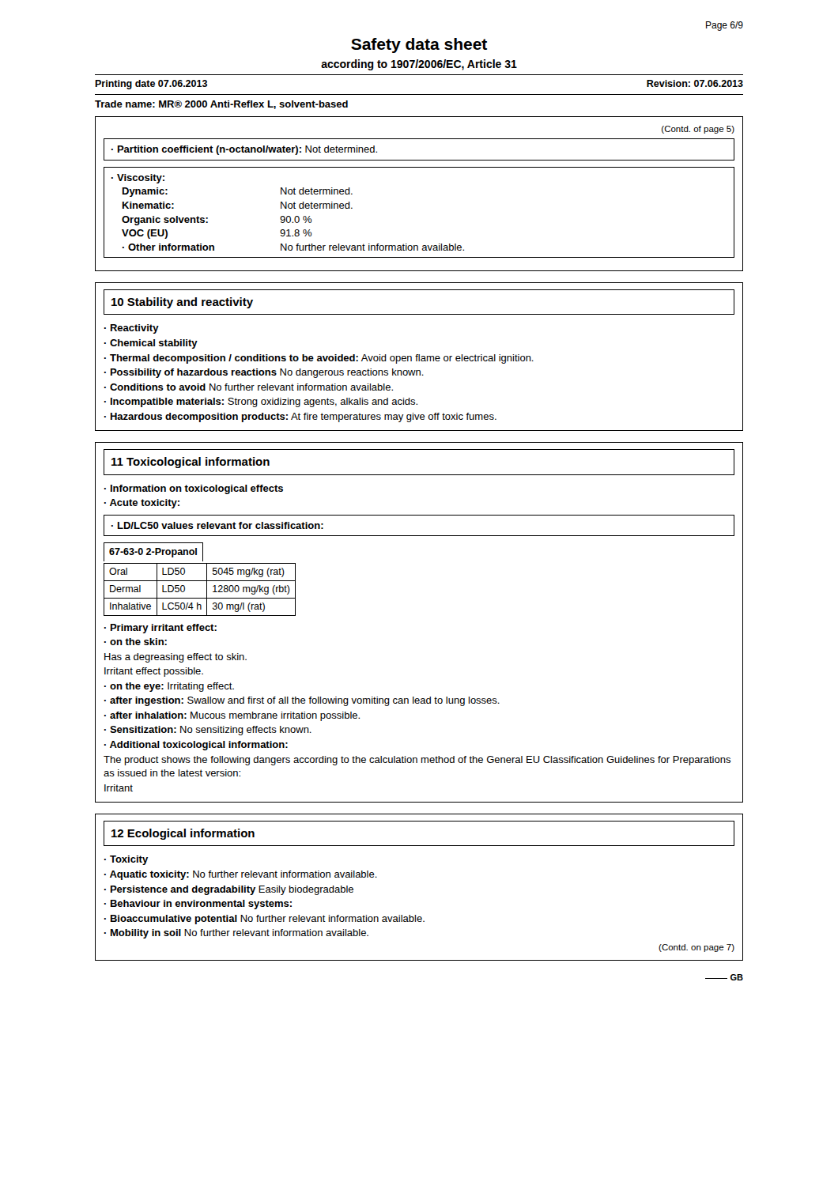Page 6/9
Safety data sheet
according to 1907/2006/EC, Article 31
Printing date 07.06.2013 Revision: 07.06.2013
Trade name: MR® 2000 Anti-Reflex L, solvent-based
(Contd. of page 5)
Partition coefficient (n-octanol/water): Not determined.
Viscosity:
Dynamic:
Not determined.
Kinematic:
Not determined.
Organic solvents:
90.0 %
VOC (EU)
91.8 %
Other information
No further relevant information available.
10 Stability and reactivity
Reactivity
Chemical stability
Thermal decomposition / conditions to be avoided: Avoid open flame or electrical ignition.
Possibility of hazardous reactions No dangerous reactions known.
Conditions to avoid No further relevant information available.
Incompatible materials: Strong oxidizing agents, alkalis and acids.
Hazardous decomposition products: At fire temperatures may give off toxic fumes.
11 Toxicological information
Information on toxicological effects
Acute toxicity:
LD/LC50 values relevant for classification:
67-63-0 2-Propanol
| Oral | LD50 | 5045 mg/kg (rat) |
| Dermal | LD50 | 12800 mg/kg (rbt) |
| Inhalative | LC50/4 h | 30 mg/l (rat) |
Primary irritant effect:
on the skin:
Has a degreasing effect to skin.
Irritant effect possible.
on the eye: Irritating effect.
after ingestion: Swallow and first of all the following vomiting can lead to lung losses.
after inhalation: Mucous membrane irritation possible.
Sensitization: No sensitizing effects known.
Additional toxicological information:
The product shows the following dangers according to the calculation method of the General EU Classification Guidelines for Preparations as issued in the latest version:
Irritant
12 Ecological information
Toxicity
Aquatic toxicity: No further relevant information available.
Persistence and degradability Easily biodegradable
Behaviour in environmental systems:
Bioaccumulative potential No further relevant information available.
Mobility in soil No further relevant information available.
(Contd. on page 7)
GB